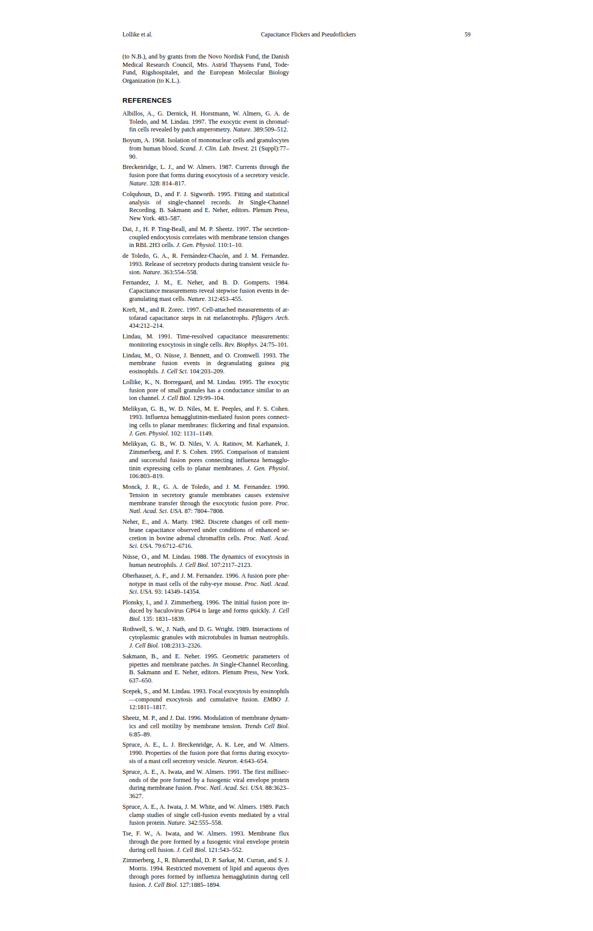Lollike et al.
Capacitance Flickers and Pseudoflickers
59
(to N.B.), and by grants from the Novo Nordisk Fund, the Danish Medical Research Council, Mrs. Astrid Thaysens Fund, Tode-Fund, Rigshospitalet, and the European Molecular Biology Organization (to K.L.).
REFERENCES
Albillos, A., G. Dernick, H. Horstmann, W. Almers, G. A. de Toledo, and M. Lindau. 1997. The exocytic event in chromaffin cells revealed by patch amperometry. Nature. 389:509–512.
Boyum, A. 1968. Isolation of mononuclear cells and granulocytes from human blood. Scand. J. Clin. Lab. Invest. 21 (Suppl):77–90.
Breckenridge, L. J., and W. Almers. 1987. Currents through the fusion pore that forms during exocytosis of a secretory vesicle. Nature. 328: 814–817.
Colquhoun, D., and F. J. Sigworth. 1995. Fitting and statistical analysis of single-channel records. In Single-Channel Recording. B. Sakmann and E. Neher, editors. Plenum Press, New York. 483–587.
Dai, J., H. P. Ting-Beall, and M. P. Sheetz. 1997. The secretion-coupled endocytosis correlates with membrane tension changes in RBL 2H3 cells. J. Gen. Physiol. 110:1–10.
de Toledo, G. A., R. Fernández-Chacón, and J. M. Fernandez. 1993. Release of secretory products during transient vesicle fusion. Nature. 363:554–558.
Fernandez, J. M., E. Neher, and B. D. Gomperts. 1984. Capacitance measurements reveal stepwise fusion events in degranulating mast cells. Nature. 312:453–455.
Kreft, M., and R. Zorec. 1997. Cell-attached measurements of attofarad capacitance steps in rat melanotrophs. Pflügers Arch. 434:212–214.
Lindau, M. 1991. Time-resolved capacitance measurements: monitoring exocytosis in single cells. Rev. Biophys. 24:75–101.
Lindau, M., O. Nüsse, J. Bennett, and O. Cromwell. 1993. The membrane fusion events in degranulating guinea pig eosinophils. J. Cell Sci. 104:203–209.
Lollike, K., N. Borregaard, and M. Lindau. 1995. The exocytic fusion pore of small granules has a conductance similar to an ion channel. J. Cell Biol. 129:99–104.
Melikyan, G. B., W. D. Niles, M. E. Peeples, and F. S. Cohen. 1993. Influenza hemagglutinin-mediated fusion pores connecting cells to planar membranes: flickering and final expansion. J. Gen. Physiol. 102: 1131–1149.
Melikyan, G. B., W. D. Niles, V. A. Ratinov, M. Karhanek, J. Zimmerberg, and F. S. Cohen. 1995. Comparison of transient and successful fusion pores connecting influenza hemagglutinin expressing cells to planar membranes. J. Gen. Physiol. 106:803–819.
Monck, J. R., G. A. de Toledo, and J. M. Fernandez. 1990. Tension in secretory granule membranes causes extensive membrane transfer through the exocytotic fusion pore. Proc. Natl. Acad. Sci. USA. 87: 7804–7808.
Neher, E., and A. Marty. 1982. Discrete changes of cell membrane capacitance observed under conditions of enhanced secretion in bovine adrenal chromaffin cells. Proc. Natl. Acad. Sci. USA. 79:6712–6716.
Nüsse, O., and M. Lindau. 1988. The dynamics of exocytosis in human neutrophils. J. Cell Biol. 107:2117–2123.
Oberhauser, A. F., and J. M. Fernandez. 1996. A fusion pore phenotype in mast cells of the ruby-eye mouse. Proc. Natl. Acad. Sci. USA. 93: 14349–14354.
Plonsky, I., and J. Zimmerberg. 1996. The initial fusion pore induced by baculovirus GP64 is large and forms quickly. J. Cell Biol. 135: 1831–1839.
Rothwell, S. W., J. Nath, and D. G. Wright. 1989. Interactions of cytoplasmic granules with microtubules in human neutrophils. J. Cell Biol. 108:2313–2326.
Sakmann, B., and E. Neher. 1995. Geometric parameters of pipettes and membrane patches. In Single-Channel Recording. B. Sakmann and E. Neher, editors. Plenum Press, New York. 637–650.
Scepek, S., and M. Lindau. 1993. Focal exocytosis by eosinophils—compound exocytosis and cumulative fusion. EMBO J. 12:1811–1817.
Sheetz, M. P., and J. Dai. 1996. Modulation of membrane dynamics and cell motility by membrane tension. Trends Cell Biol. 6:85–89.
Spruce, A. E., L. J. Breckenridge, A. K. Lee, and W. Almers. 1990. Properties of the fusion pore that forms during exocytosis of a mast cell secretory vesicle. Neuron. 4:643–654.
Spruce, A. E., A. Iwata, and W. Almers. 1991. The first milliseconds of the pore formed by a fusogenic viral envelope protein during membrane fusion. Proc. Natl. Acad. Sci. USA. 88:3623–3627.
Spruce, A. E., A. Iwata, J. M. White, and W. Almers. 1989. Patch clamp studies of single cell-fusion events mediated by a viral fusion protein. Nature. 342:555–558.
Tse, F. W., A. Iwata, and W. Almers. 1993. Membrane flux through the pore formed by a fusogenic viral envelope protein during cell fusion. J. Cell Biol. 121:543–552.
Zimmerberg, J., R. Blumenthal, D. P. Sarkar, M. Curran, and S. J. Morris. 1994. Restricted movement of lipid and aqueous dyes through pores formed by influenza hemagglutinin during cell fusion. J. Cell Biol. 127:1885–1894.